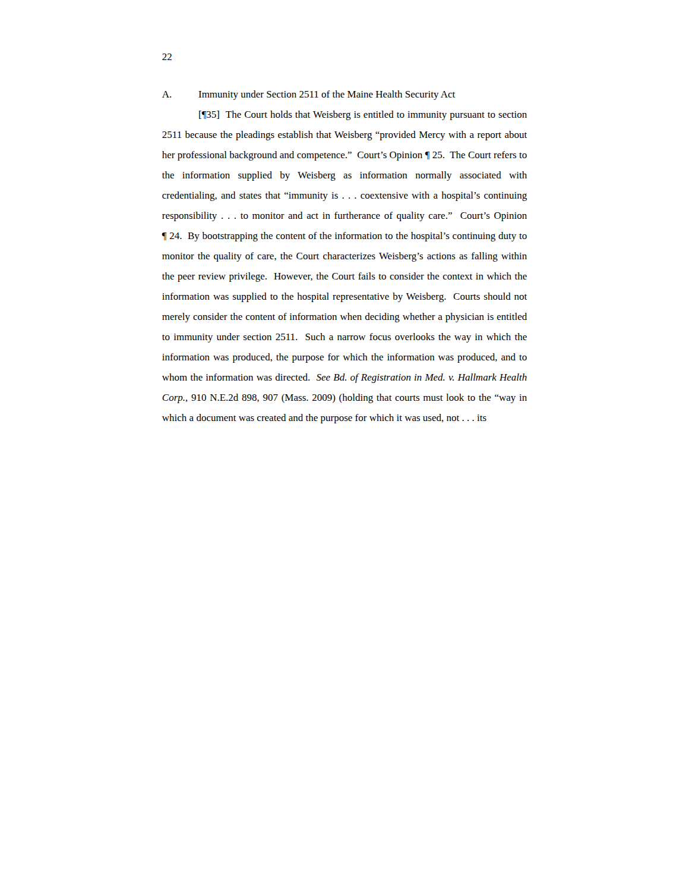22
A. Immunity under Section 2511 of the Maine Health Security Act
[¶35] The Court holds that Weisberg is entitled to immunity pursuant to section 2511 because the pleadings establish that Weisberg “provided Mercy with a report about her professional background and competence.” Court’s Opinion ¶ 25. The Court refers to the information supplied by Weisberg as information normally associated with credentialing, and states that “immunity is . . . coextensive with a hospital’s continuing responsibility . . . to monitor and act in furtherance of quality care.” Court’s Opinion ¶ 24. By bootstrapping the content of the information to the hospital’s continuing duty to monitor the quality of care, the Court characterizes Weisberg’s actions as falling within the peer review privilege. However, the Court fails to consider the context in which the information was supplied to the hospital representative by Weisberg. Courts should not merely consider the content of information when deciding whether a physician is entitled to immunity under section 2511. Such a narrow focus overlooks the way in which the information was produced, the purpose for which the information was produced, and to whom the information was directed. See Bd. of Registration in Med. v. Hallmark Health Corp., 910 N.E.2d 898, 907 (Mass. 2009) (holding that courts must look to the “way in which a document was created and the purpose for which it was used, not . . . its